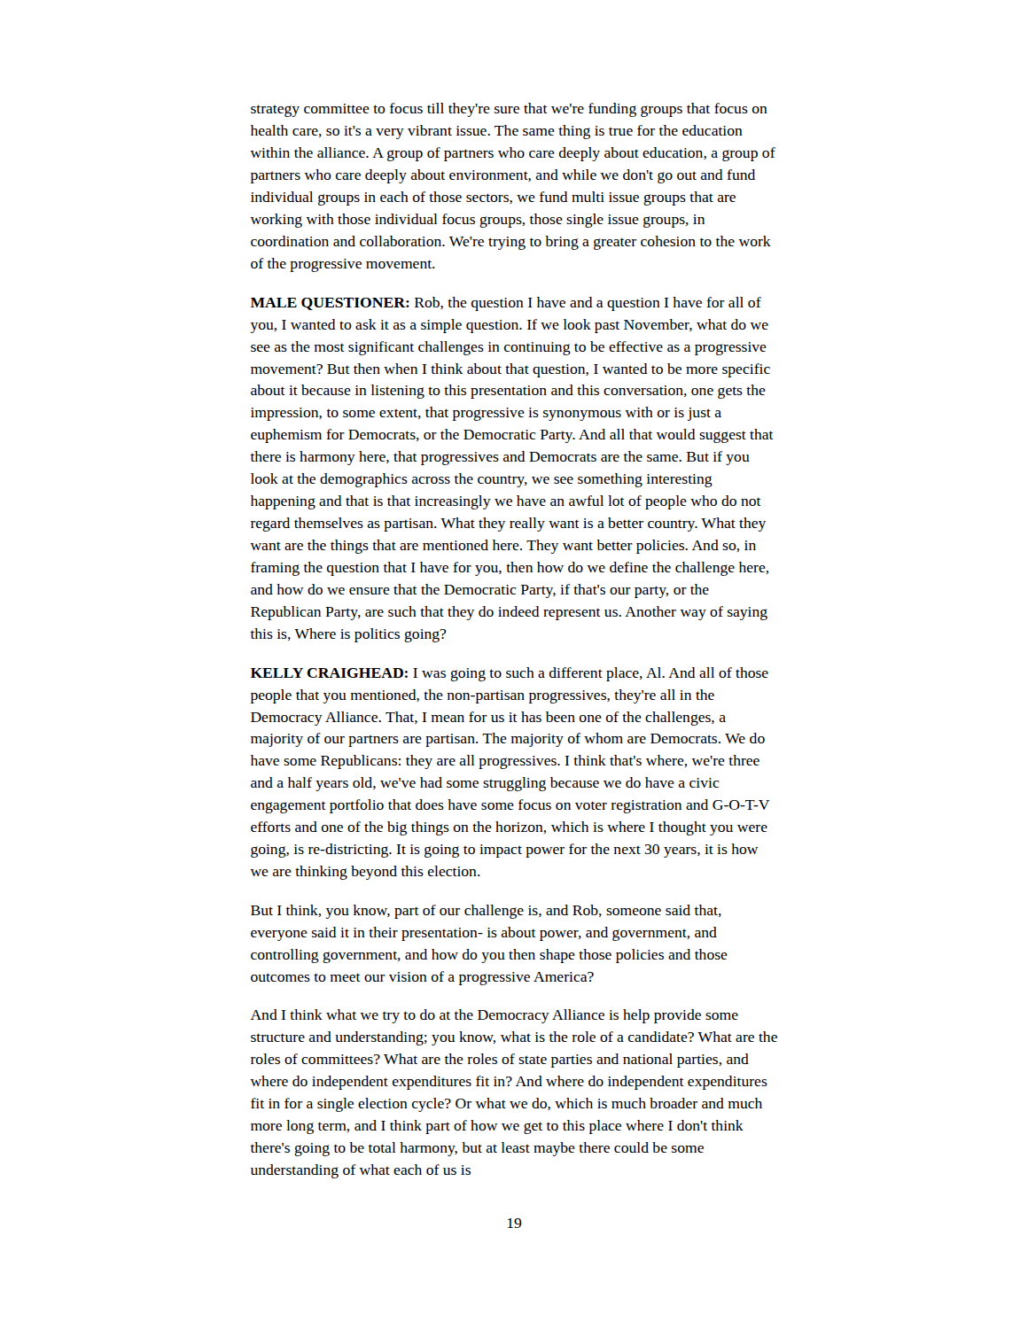strategy committee to focus till they're sure that we're funding groups that focus on health care, so it's a very vibrant issue. The same thing is true for the education within the alliance. A group of partners who care deeply about education, a group of partners who care deeply about environment, and while we don't go out and fund individual groups in each of those sectors, we fund multi issue groups that are working with those individual focus groups, those single issue groups, in coordination and collaboration. We're trying to bring a greater cohesion to the work of the progressive movement.
MALE QUESTIONER: Rob, the question I have and a question I have for all of you, I wanted to ask it as a simple question. If we look past November, what do we see as the most significant challenges in continuing to be effective as a progressive movement? But then when I think about that question, I wanted to be more specific about it because in listening to this presentation and this conversation, one gets the impression, to some extent, that progressive is synonymous with or is just a euphemism for Democrats, or the Democratic Party. And all that would suggest that there is harmony here, that progressives and Democrats are the same. But if you look at the demographics across the country, we see something interesting happening and that is that increasingly we have an awful lot of people who do not regard themselves as partisan. What they really want is a better country. What they want are the things that are mentioned here. They want better policies. And so, in framing the question that I have for you, then how do we define the challenge here, and how do we ensure that the Democratic Party, if that's our party, or the Republican Party, are such that they do indeed represent us. Another way of saying this is, Where is politics going?
KELLY CRAIGHEAD: I was going to such a different place, Al. And all of those people that you mentioned, the non-partisan progressives, they're all in the Democracy Alliance. That, I mean for us it has been one of the challenges, a majority of our partners are partisan. The majority of whom are Democrats. We do have some Republicans: they are all progressives. I think that's where, we're three and a half years old, we've had some struggling because we do have a civic engagement portfolio that does have some focus on voter registration and G-O-T-V efforts and one of the big things on the horizon, which is where I thought you were going, is re-districting. It is going to impact power for the next 30 years, it is how we are thinking beyond this election.
But I think, you know, part of our challenge is, and Rob, someone said that, everyone said it in their presentation- is about power, and government, and controlling government, and how do you then shape those policies and those outcomes to meet our vision of a progressive America?
And I think what we try to do at the Democracy Alliance is help provide some structure and understanding; you know, what is the role of a candidate? What are the roles of committees? What are the roles of state parties and national parties, and where do independent expenditures fit in? And where do independent expenditures fit in for a single election cycle? Or what we do, which is much broader and much more long term, and I think part of how we get to this place where I don't think there's going to be total harmony, but at least maybe there could be some understanding of what each of us is
19